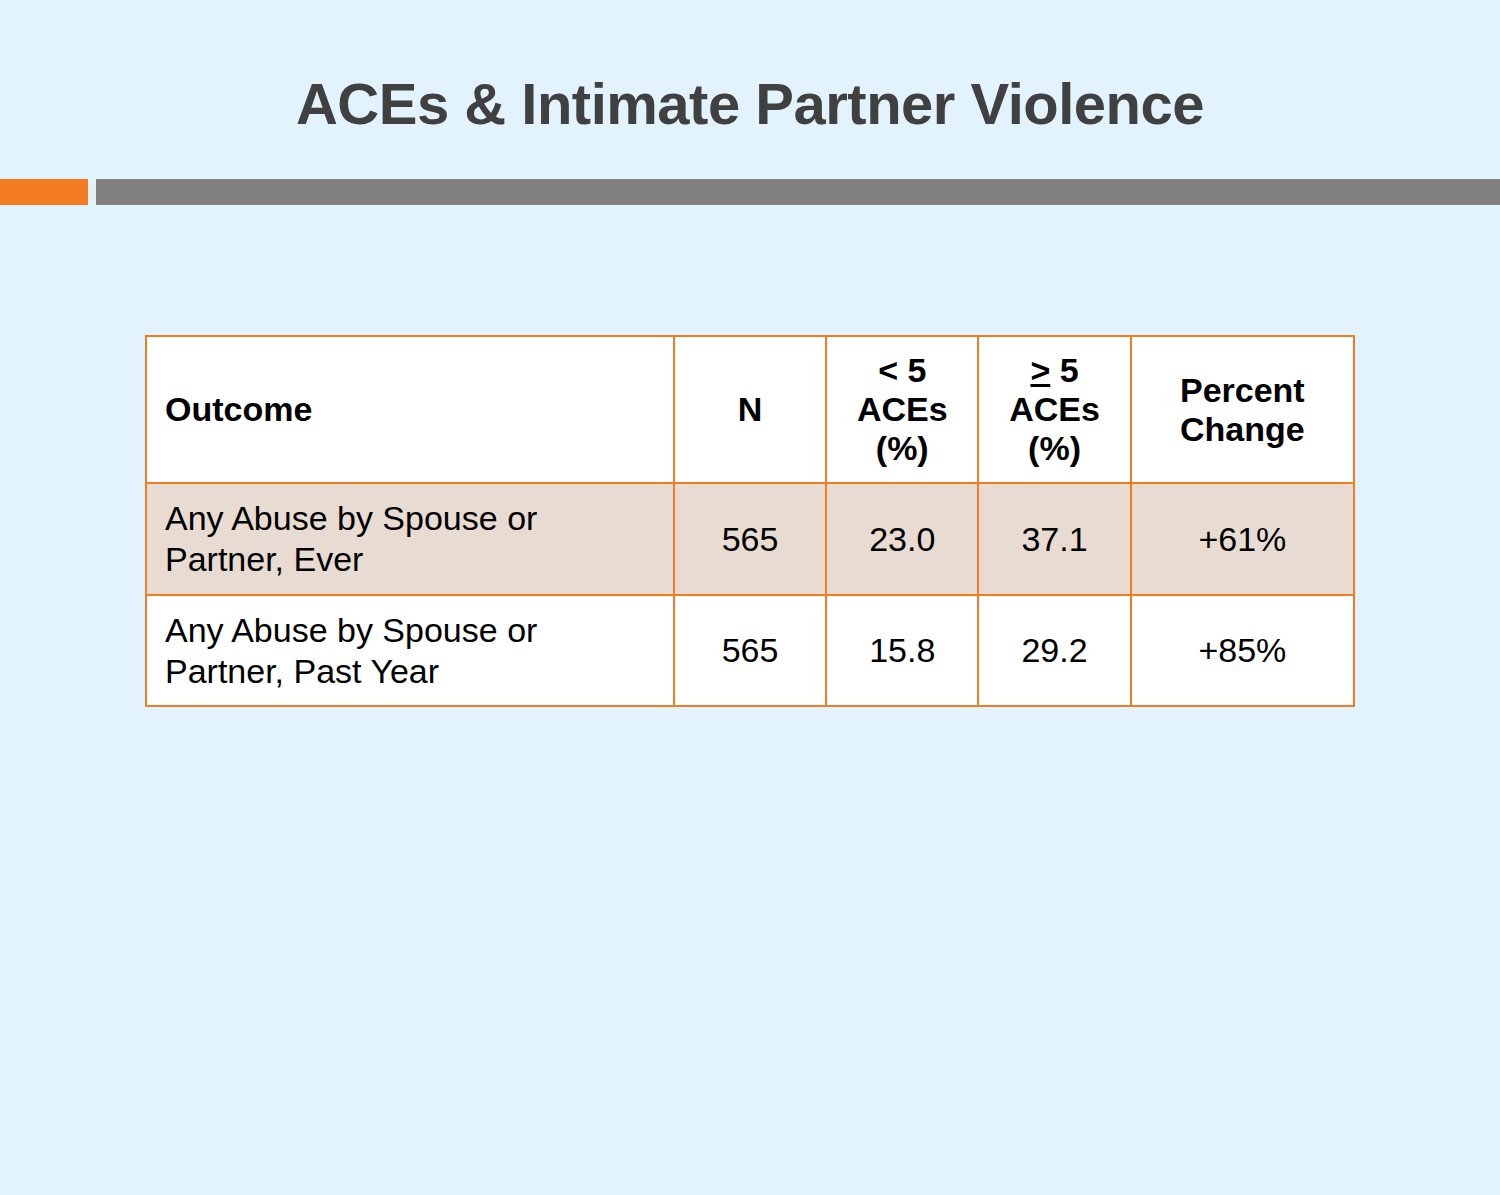ACEs & Intimate Partner Violence
| Outcome | N | < 5 ACEs (%) | > 5 ACEs (%) | Percent Change |
| --- | --- | --- | --- | --- |
| Any Abuse by Spouse or Partner, Ever | 565 | 23.0 | 37.1 | +61% |
| Any Abuse by Spouse or Partner, Past Year | 565 | 15.8 | 29.2 | +85% |